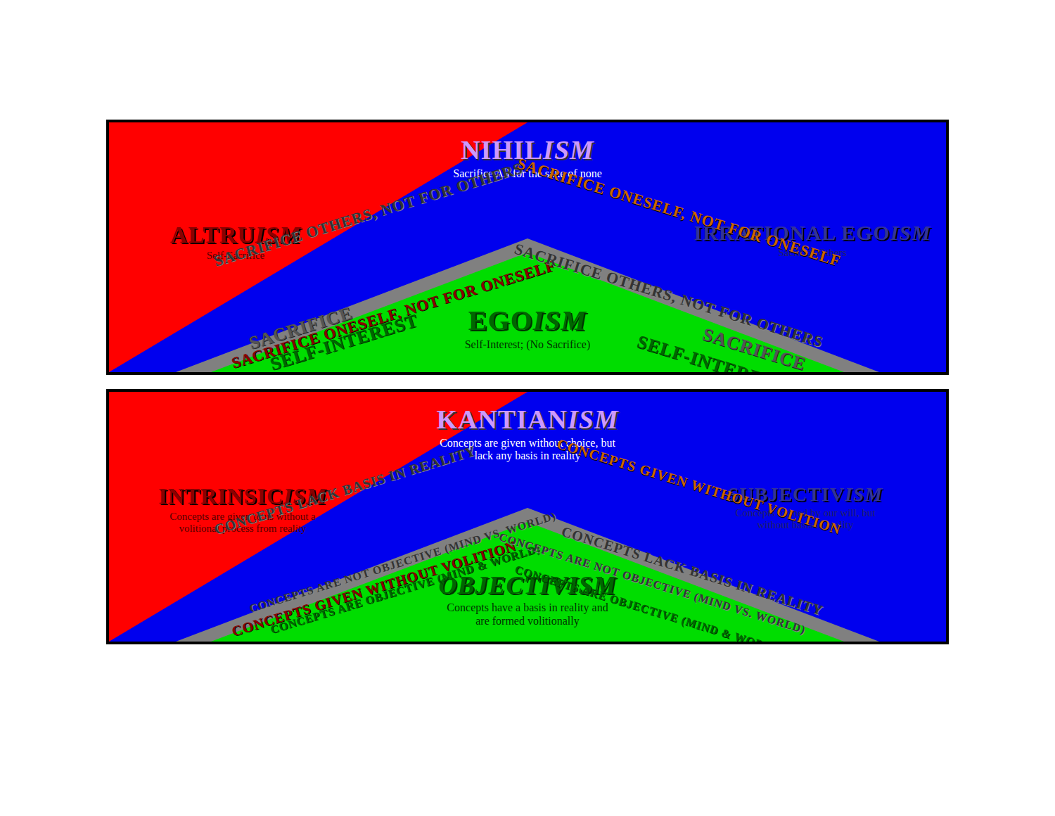NIHILISM
Sacrifice All for the sake of none
ALTRUISM
Self-Sacrifice
IRRATIONAL EGOISM
Sacrifice Others
EGOISM
Self-Interest; (No Sacrifice)
SACRIFICE OTHERS, NOT FOR OTHERS
SACRIFICE ONESELF, NOT FOR ONESELF
SACRIFICE
SELF-INTEREST
SACRIFICE ONESELF, NOT FOR ONESELF
SACRIFICE OTHERS, NOT FOR OTHERS
SACRIFICE
SELF-INTEREST
KANTIANISM
Concepts are given without choice, but
lack any basis in reality
INTRINSICISM
Concepts are given to us without a
volitional process from reality
SUBJECTIVISM
Concepts formed by our will, but
without basis in reality
OBJECTIVISM
Concepts have a basis in reality and
are formed volitionally
CONCEPTS LACK BASIS IN REALITY
CONCEPTS GIVEN WITHOUT VOLITION
CONCEPTS ARE NOT OBJECTIVE (MIND VS. WORLD)
CONCEPTS ARE OBJECTIVE (MIND & WORLD)
CONCEPTS GIVEN WITHOUT VOLITION
CONCEPTS LACK BASIS IN REALITY
CONCEPTS ARE NOT OBJECTIVE (MIND VS. WORLD)
CONCEPTS ARE OBJECTIVE (MIND & WORLD)